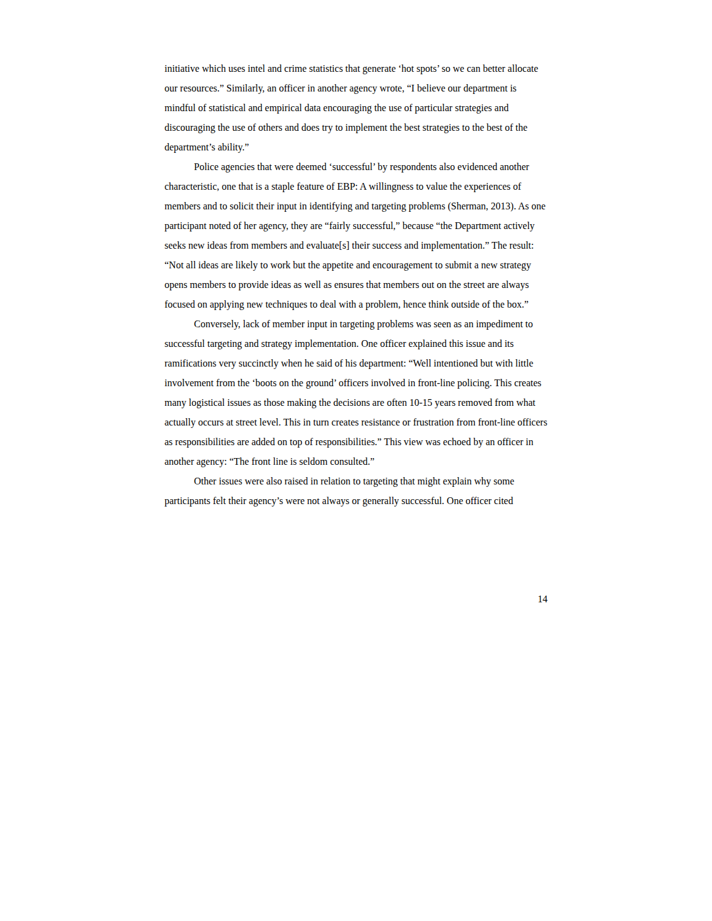initiative which uses intel and crime statistics that generate ‘hot spots’ so we can better allocate our resources.” Similarly, an officer in another agency wrote, “I believe our department is mindful of statistical and empirical data encouraging the use of particular strategies and discouraging the use of others and does try to implement the best strategies to the best of the department’s ability.”
Police agencies that were deemed ‘successful’ by respondents also evidenced another characteristic, one that is a staple feature of EBP: A willingness to value the experiences of members and to solicit their input in identifying and targeting problems (Sherman, 2013). As one participant noted of her agency, they are “fairly successful,” because “the Department actively seeks new ideas from members and evaluate[s] their success and implementation.” The result: “Not all ideas are likely to work but the appetite and encouragement to submit a new strategy opens members to provide ideas as well as ensures that members out on the street are always focused on applying new techniques to deal with a problem, hence think outside of the box.”
Conversely, lack of member input in targeting problems was seen as an impediment to successful targeting and strategy implementation. One officer explained this issue and its ramifications very succinctly when he said of his department: “Well intentioned but with little involvement from the ‘boots on the ground’ officers involved in front-line policing. This creates many logistical issues as those making the decisions are often 10-15 years removed from what actually occurs at street level. This in turn creates resistance or frustration from front-line officers as responsibilities are added on top of responsibilities.” This view was echoed by an officer in another agency: “The front line is seldom consulted.”
Other issues were also raised in relation to targeting that might explain why some participants felt their agency’s were not always or generally successful. One officer cited
14